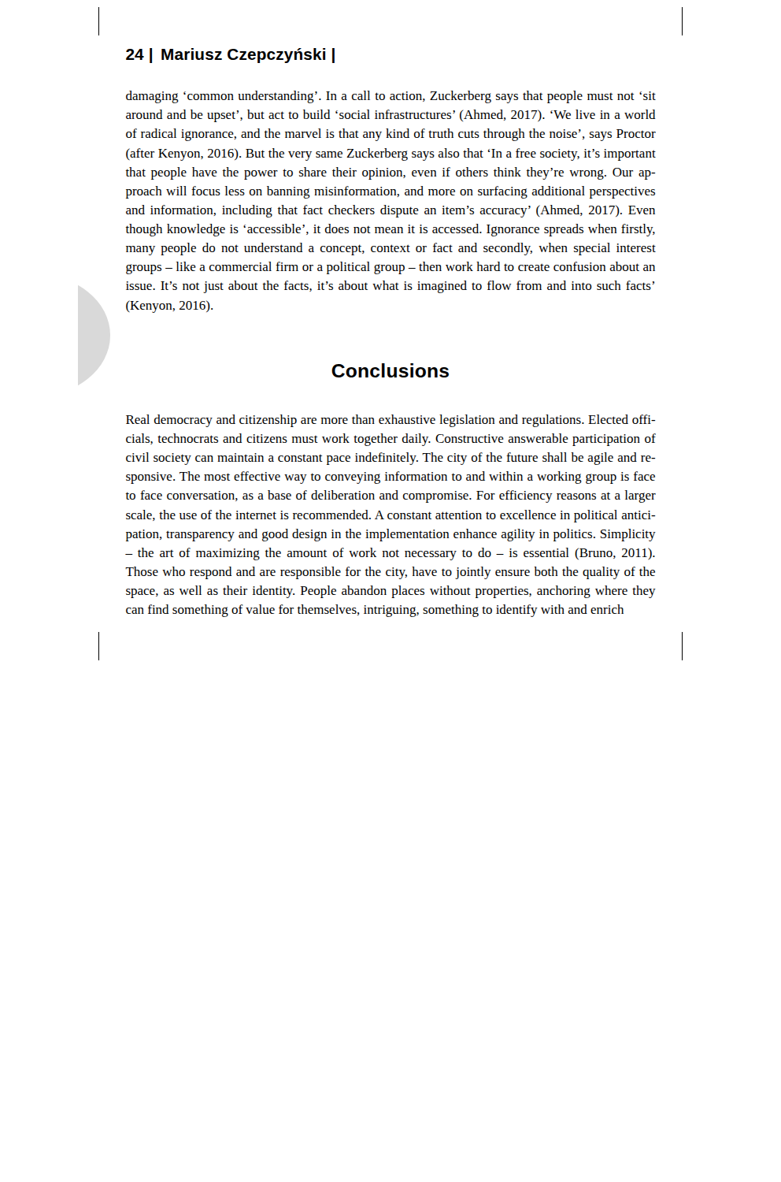24 | Mariusz Czepczyński |
damaging ‘common understanding’. In a call to action, Zuckerberg says that people must not ‘sit around and be upset’, but act to build ‘social infrastructures’ (Ahmed, 2017). ‘We live in a world of radical ignorance, and the marvel is that any kind of truth cuts through the noise’, says Proctor (after Kenyon, 2016). But the very same Zuckerberg says also that ‘In a free society, it’s important that people have the power to share their opinion, even if others think they’re wrong. Our approach will focus less on banning misinformation, and more on surfacing additional perspectives and information, including that fact checkers dispute an item’s accuracy’ (Ahmed, 2017). Even though knowledge is ‘accessible’, it does not mean it is accessed. Ignorance spreads when firstly, many people do not understand a concept, context or fact and secondly, when special interest groups – like a commercial firm or a political group – then work hard to create confusion about an issue. It’s not just about the facts, it’s about what is imagined to flow from and into such facts’ (Kenyon, 2016).
Conclusions
Real democracy and citizenship are more than exhaustive legislation and regulations. Elected officials, technocrats and citizens must work together daily. Constructive answerable participation of civil society can maintain a constant pace indefinitely. The city of the future shall be agile and responsive. The most effective way to conveying information to and within a working group is face to face conversation, as a base of deliberation and compromise. For efficiency reasons at a larger scale, the use of the internet is recommended. A constant attention to excellence in political anticipation, transparency and good design in the implementation enhance agility in politics. Simplicity – the art of maximizing the amount of work not necessary to do – is essential (Bruno, 2011). Those who respond and are responsible for the city, have to jointly ensure both the quality of the space, as well as their identity. People abandon places without properties, anchoring where they can find something of value for themselves, intriguing, something to identify with and enrich